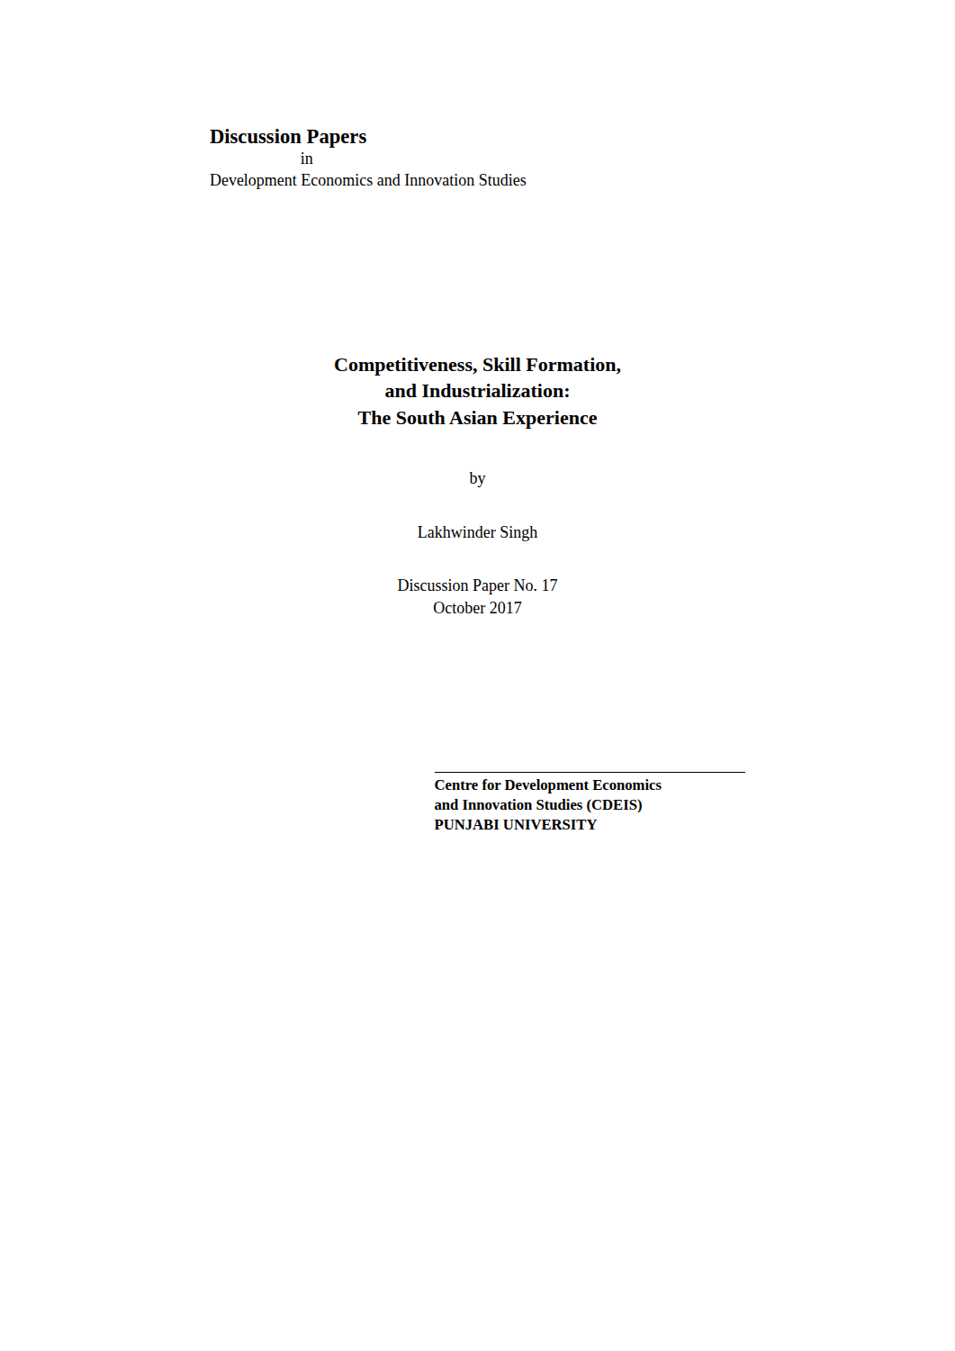Discussion Papers
in
Development Economics and Innovation Studies
Competitiveness, Skill Formation,
and Industrialization:
The South Asian Experience
by
Lakhwinder Singh
Discussion Paper No. 17
October 2017
Centre for Development Economics
and Innovation Studies (CDEIS)
PUNJABI UNIVERSITY